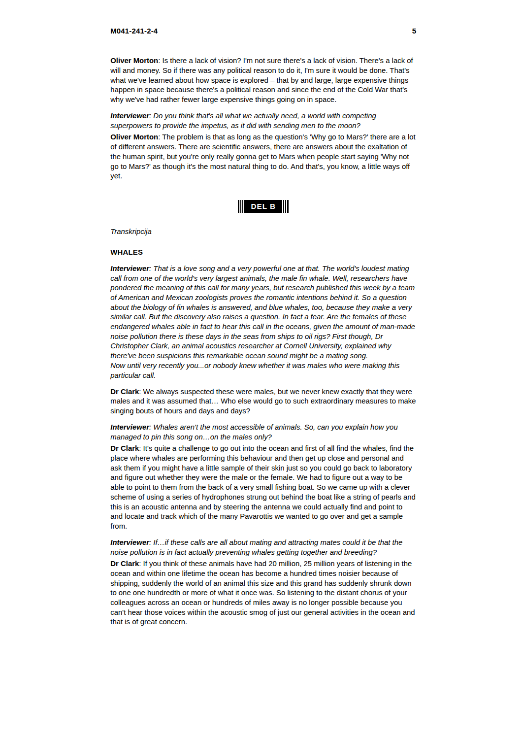M041-241-2-4
5
Oliver Morton: Is there a lack of vision? I'm not sure there's a lack of vision. There's a lack of will and money. So if there was any political reason to do it, I'm sure it would be done. That's what we've learned about how space is explored – that by and large, large expensive things happen in space because there's a political reason and since the end of the Cold War that's why we've had rather fewer large expensive things going on in space.
Interviewer: Do you think that's all what we actually need, a world with competing superpowers to provide the impetus, as it did with sending men to the moon?
Oliver Morton: The problem is that as long as the question's 'Why go to Mars?' there are a lot of different answers. There are scientific answers, there are answers about the exaltation of the human spirit, but you're only really gonna get to Mars when people start saying 'Why not go to Mars?' as though it's the most natural thing to do. And that's, you know, a little ways off yet.
DEL B
Transkripcija
WHALES
Interviewer: That is a love song and a very powerful one at that. The world's loudest mating call from one of the world's very largest animals, the male fin whale. Well, researchers have pondered the meaning of this call for many years, but research published this week by a team of American and Mexican zoologists proves the romantic intentions behind it. So a question about the biology of fin whales is answered, and blue whales, too, because they make a very similar call. But the discovery also raises a question. In fact a fear. Are the females of these endangered whales able in fact to hear this call in the oceans, given the amount of man-made noise pollution there is these days in the seas from ships to oil rigs? First though, Dr Christopher Clark, an animal acoustics researcher at Cornell University, explained why there've been suspicions this remarkable ocean sound might be a mating song.
Now until very recently you...or nobody knew whether it was males who were making this particular call.
Dr Clark: We always suspected these were males, but we never knew exactly that they were males and it was assumed that… Who else would go to such extraordinary measures to make singing bouts of hours and days and days?
Interviewer: Whales aren't the most accessible of animals. So, can you explain how you managed to pin this song on…on the males only?
Dr Clark: It's quite a challenge to go out into the ocean and first of all find the whales, find the place where whales are performing this behaviour and then get up close and personal and ask them if you might have a little sample of their skin just so you could go back to laboratory and figure out whether they were the male or the female. We had to figure out a way to be able to point to them from the back of a very small fishing boat. So we came up with a clever scheme of using a series of hydrophones strung out behind the boat like a string of pearls and this is an acoustic antenna and by steering the antenna we could actually find and point to and locate and track which of the many Pavarottis we wanted to go over and get a sample from.
Interviewer: If…if these calls are all about mating and attracting mates could it be that the noise pollution is in fact actually preventing whales getting together and breeding?
Dr Clark: If you think of these animals have had 20 million, 25 million years of listening in the ocean and within one lifetime the ocean has become a hundred times noisier because of shipping, suddenly the world of an animal this size and this grand has suddenly shrunk down to one one hundredth or more of what it once was. So listening to the distant chorus of your colleagues across an ocean or hundreds of miles away is no longer possible because you can't hear those voices within the acoustic smog of just our general activities in the ocean and that is of great concern.